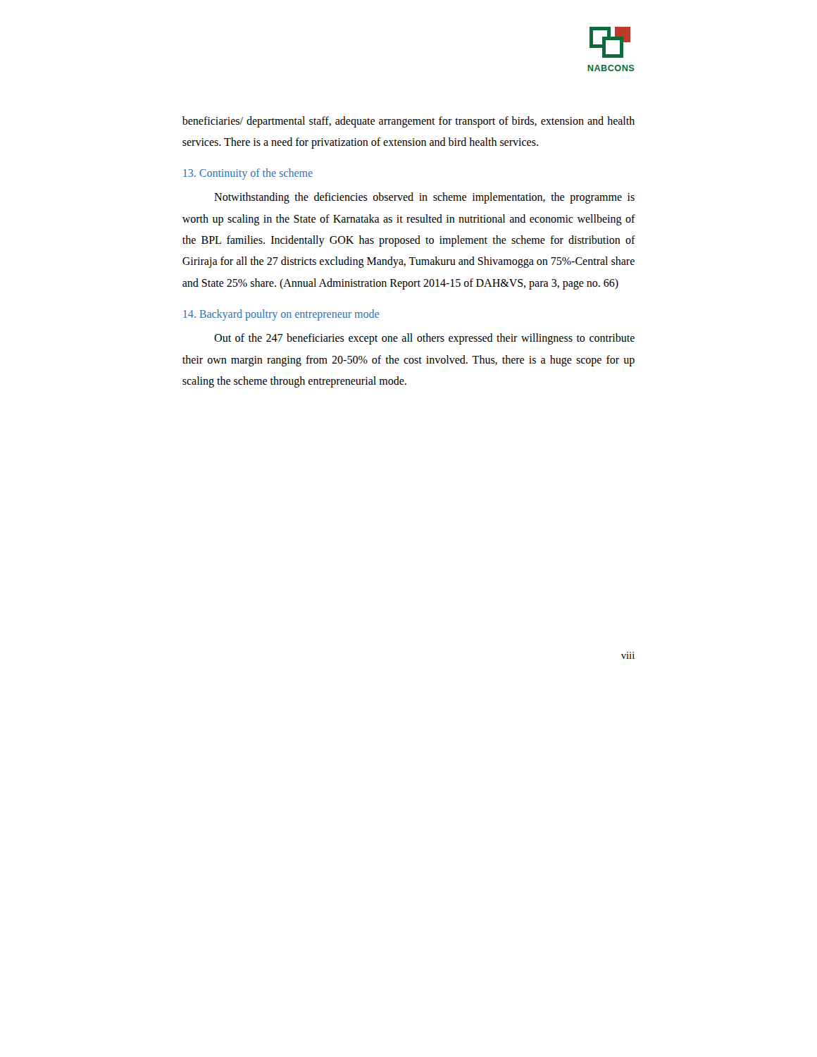NABCONS
beneficiaries/ departmental staff, adequate arrangement for transport of birds, extension and health services. There is a need for privatization of extension and bird health services.
13. Continuity of the scheme
Notwithstanding the deficiencies observed in scheme implementation, the programme is worth up scaling in the State of Karnataka as it resulted in nutritional and economic wellbeing of the BPL families. Incidentally GOK has proposed to implement the scheme for distribution of Giriraja for all the 27 districts excluding Mandya, Tumakuru and Shivamogga on 75%-Central share and State 25% share. (Annual Administration Report 2014-15 of DAH&VS, para 3, page no. 66)
14. Backyard poultry on entrepreneur mode
Out of the 247 beneficiaries except one all others expressed their willingness to contribute their own margin ranging from 20-50% of the cost involved. Thus, there is a huge scope for up scaling the scheme through entrepreneurial mode.
viii